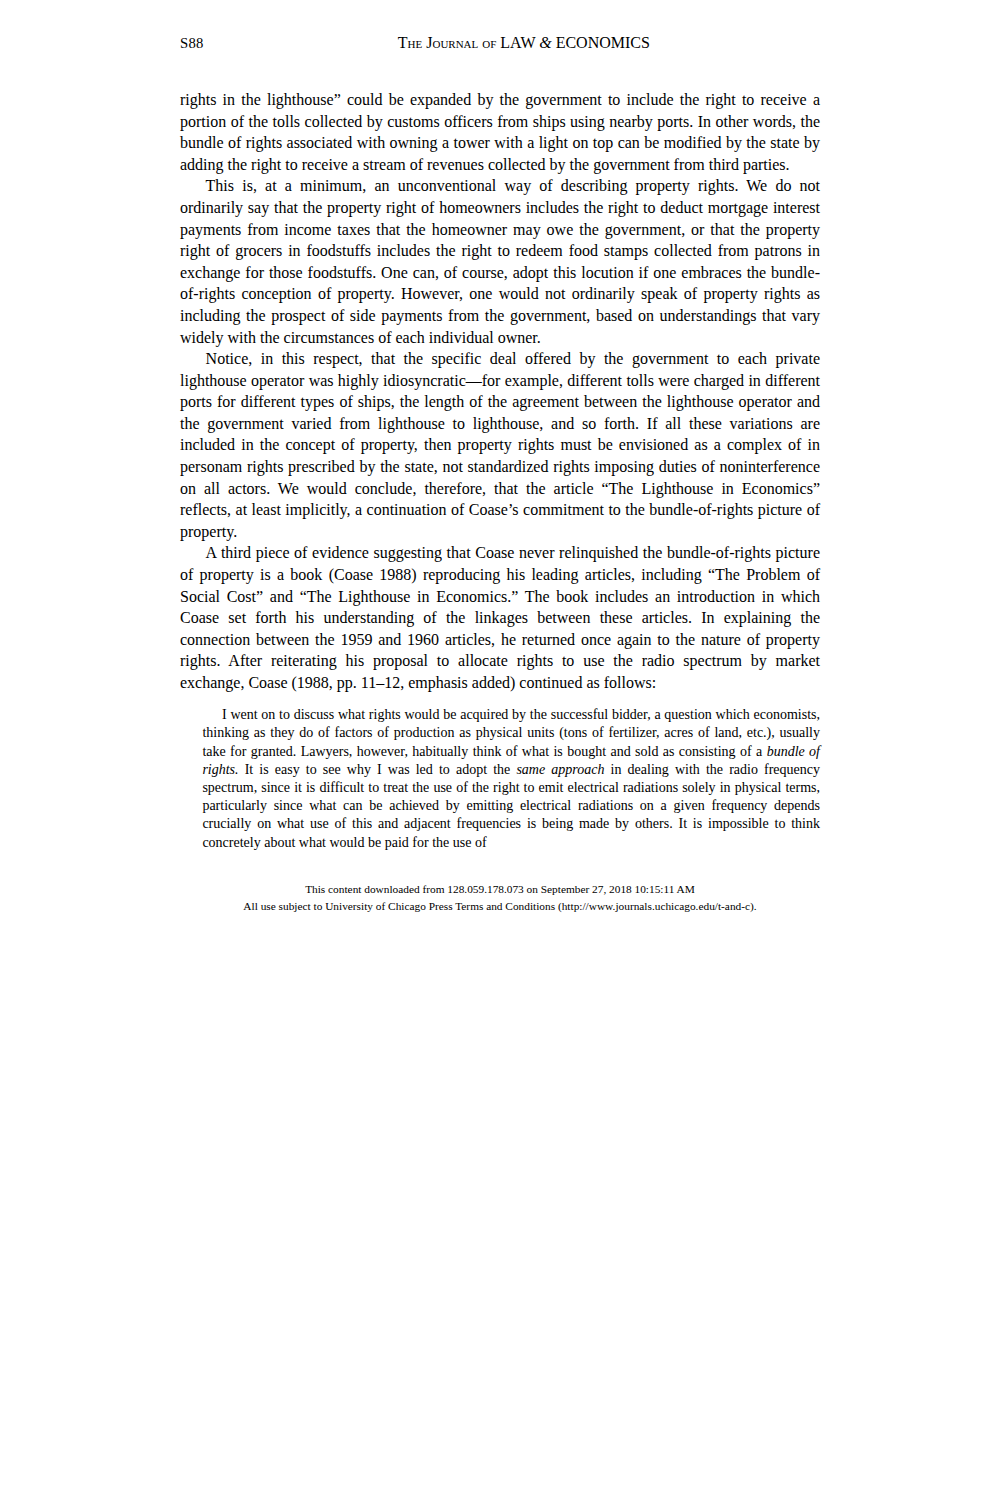S88
The Journal of LAW & ECONOMICS
rights in the lighthouse” could be expanded by the government to include the right to receive a portion of the tolls collected by customs officers from ships using nearby ports. In other words, the bundle of rights associated with owning a tower with a light on top can be modified by the state by adding the right to receive a stream of revenues collected by the government from third parties.
This is, at a minimum, an unconventional way of describing property rights. We do not ordinarily say that the property right of homeowners includes the right to deduct mortgage interest payments from income taxes that the homeowner may owe the government, or that the property right of grocers in foodstuffs includes the right to redeem food stamps collected from patrons in exchange for those foodstuffs. One can, of course, adopt this locution if one embraces the bundle-of-rights conception of property. However, one would not ordinarily speak of property rights as including the prospect of side payments from the government, based on understandings that vary widely with the circumstances of each individual owner.
Notice, in this respect, that the specific deal offered by the government to each private lighthouse operator was highly idiosyncratic—for example, different tolls were charged in different ports for different types of ships, the length of the agreement between the lighthouse operator and the government varied from lighthouse to lighthouse, and so forth. If all these variations are included in the concept of property, then property rights must be envisioned as a complex of in personam rights prescribed by the state, not standardized rights imposing duties of noninterference on all actors. We would conclude, therefore, that the article “The Lighthouse in Economics” reflects, at least implicitly, a continuation of Coase’s commitment to the bundle-of-rights picture of property.
A third piece of evidence suggesting that Coase never relinquished the bundle-of-rights picture of property is a book (Coase 1988) reproducing his leading articles, including “The Problem of Social Cost” and “The Lighthouse in Economics.” The book includes an introduction in which Coase set forth his understanding of the linkages between these articles. In explaining the connection between the 1959 and 1960 articles, he returned once again to the nature of property rights. After reiterating his proposal to allocate rights to use the radio spectrum by market exchange, Coase (1988, pp. 11–12, emphasis added) continued as follows:
I went on to discuss what rights would be acquired by the successful bidder, a question which economists, thinking as they do of factors of production as physical units (tons of fertilizer, acres of land, etc.), usually take for granted. Lawyers, however, habitually think of what is bought and sold as consisting of a bundle of rights. It is easy to see why I was led to adopt the same approach in dealing with the radio frequency spectrum, since it is difficult to treat the use of the right to emit electrical radiations solely in physical terms, particularly since what can be achieved by emitting electrical radiations on a given frequency depends crucially on what use of this and adjacent frequencies is being made by others. It is impossible to think concretely about what would be paid for the use of
This content downloaded from 128.059.178.073 on September 27, 2018 10:15:11 AM
All use subject to University of Chicago Press Terms and Conditions (http://www.journals.uchicago.edu/t-and-c).